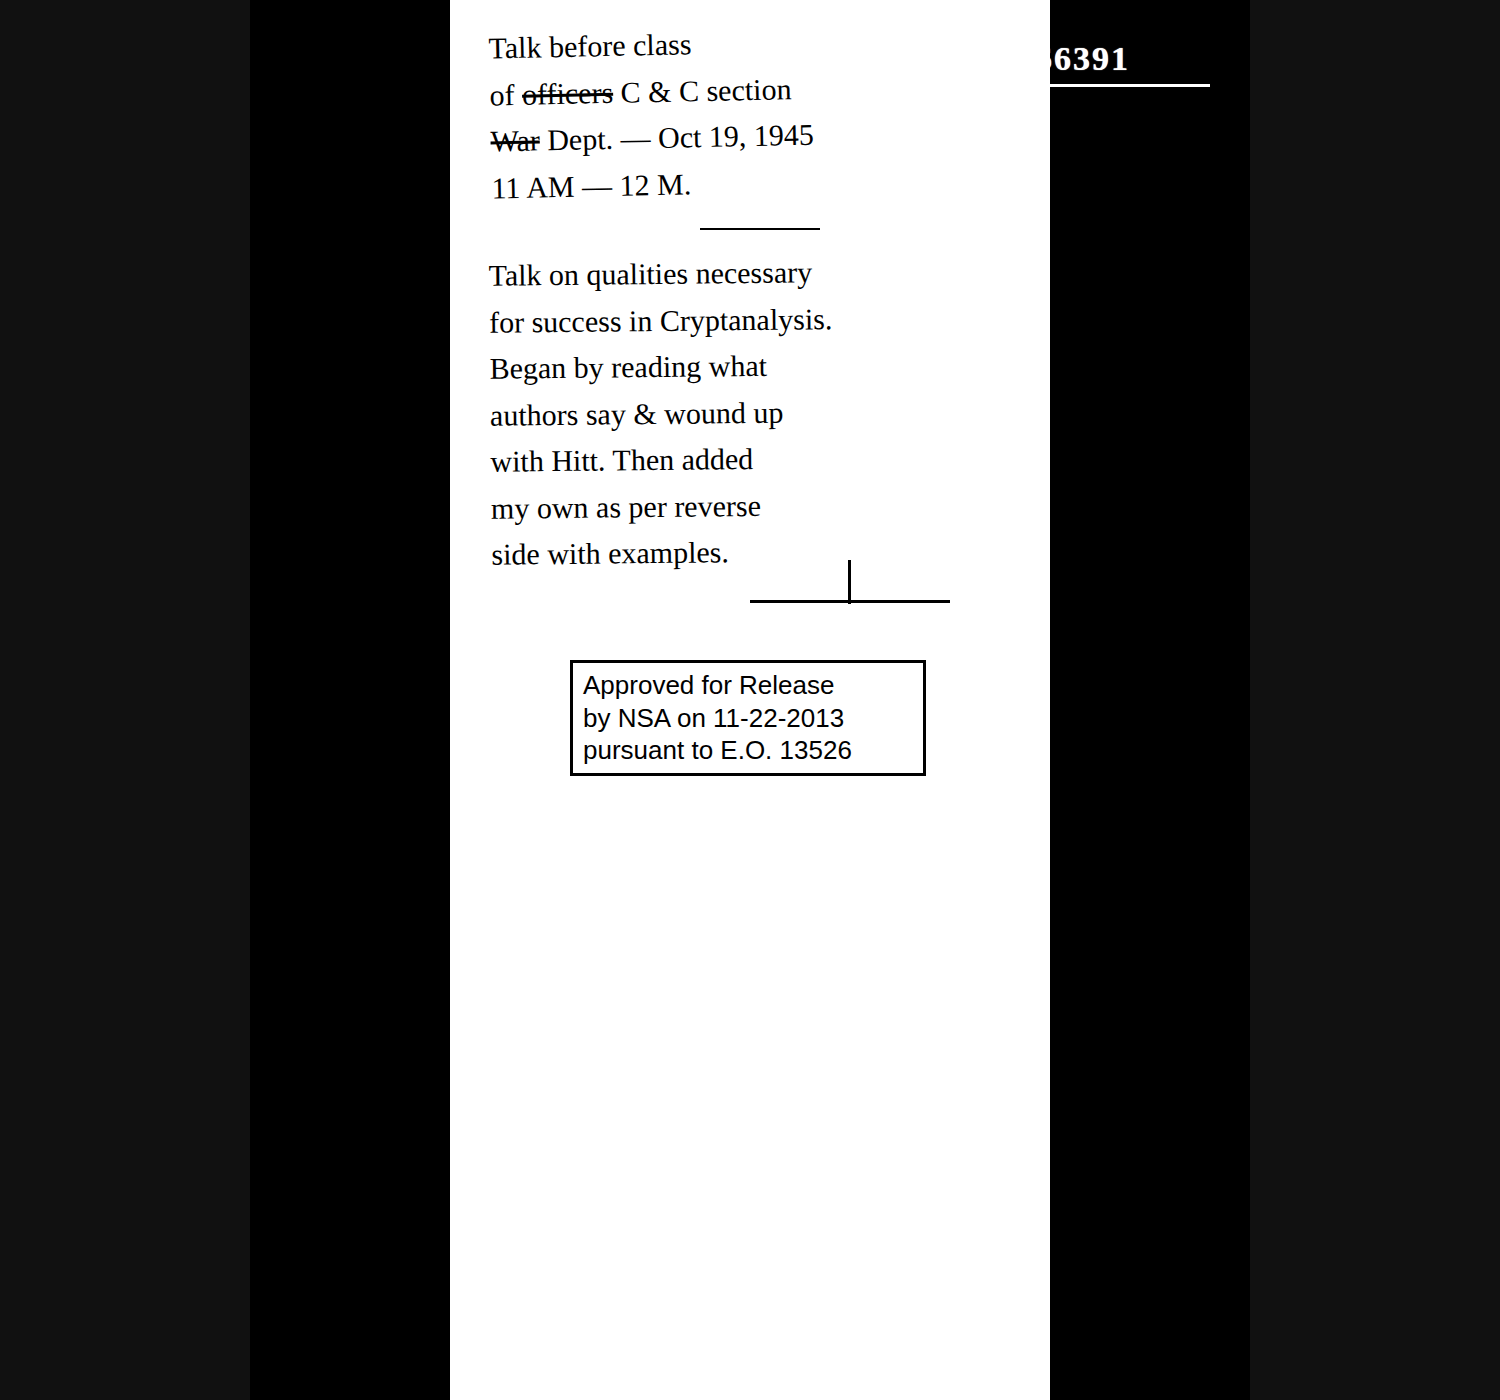Talk before class
of officers C & C section
War Dept. — Oct 19, 1945
11 AM — 12 M.
Talk on qualities necessary
for success in Cryptanalysis.
Began by reading what
authors say & wound up
with Hitt. Then added
my own as per reverse
side with examples.
Approved for Release
by NSA on 11-22-2013
pursuant to E.O. 13526
REF ID:A66391